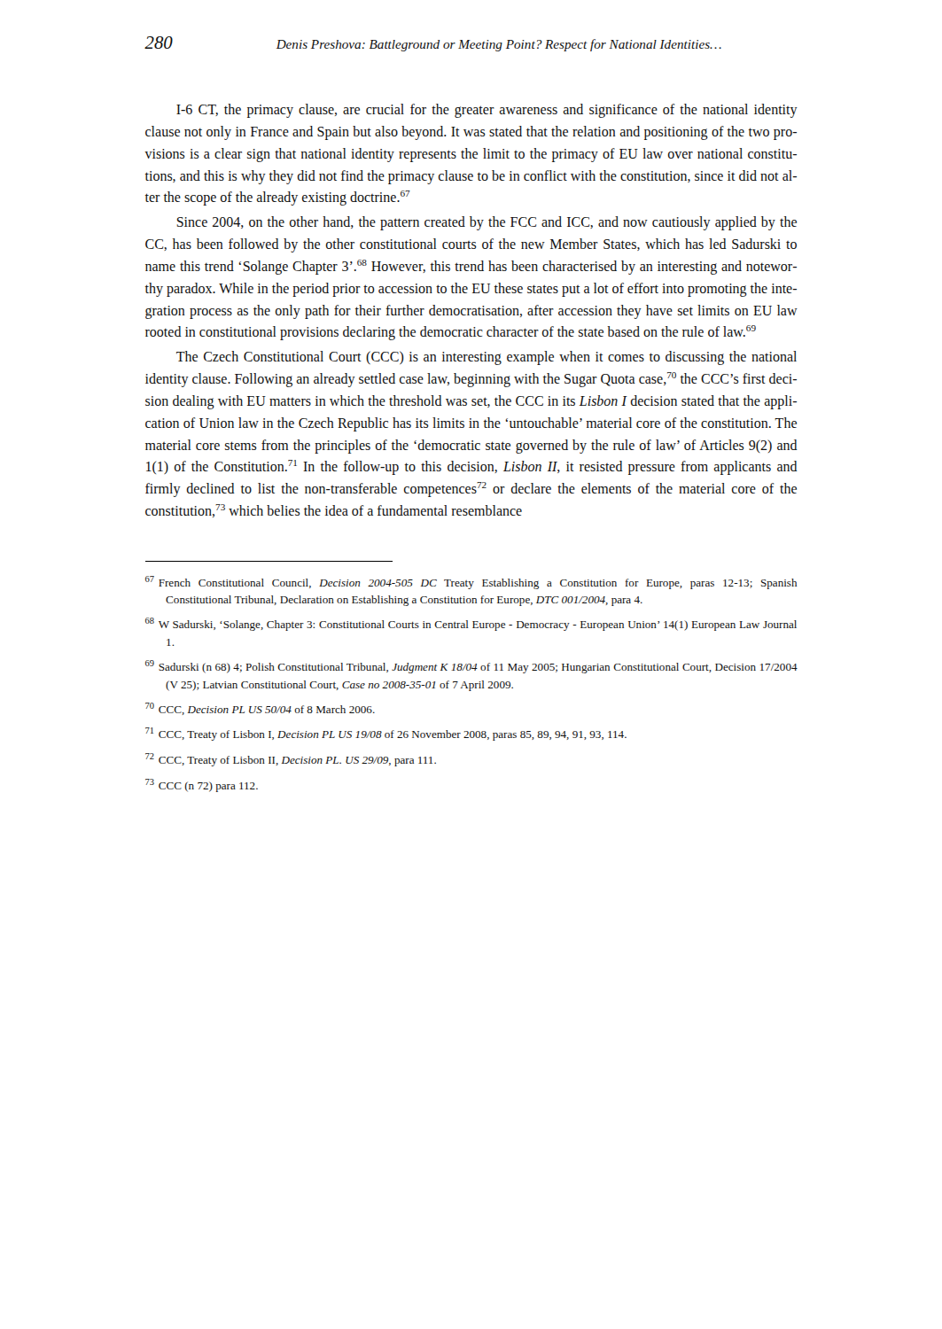280
Denis Preshova: Battleground or Meeting Point? Respect for National Identities…
I-6 CT, the primacy clause, are crucial for the greater awareness and significance of the national identity clause not only in France and Spain but also beyond. It was stated that the relation and positioning of the two provisions is a clear sign that national identity represents the limit to the primacy of EU law over national constitutions, and this is why they did not find the primacy clause to be in conflict with the constitution, since it did not alter the scope of the already existing doctrine.67
Since 2004, on the other hand, the pattern created by the FCC and ICC, and now cautiously applied by the CC, has been followed by the other constitutional courts of the new Member States, which has led Sadurski to name this trend ‘Solange Chapter 3’.68 However, this trend has been characterised by an interesting and noteworthy paradox. While in the period prior to accession to the EU these states put a lot of effort into promoting the integration process as the only path for their further democratisation, after accession they have set limits on EU law rooted in constitutional provisions declaring the democratic character of the state based on the rule of law.69
The Czech Constitutional Court (CCC) is an interesting example when it comes to discussing the national identity clause. Following an already settled case law, beginning with the Sugar Quota case,70 the CCC’s first decision dealing with EU matters in which the threshold was set, the CCC in its Lisbon I decision stated that the application of Union law in the Czech Republic has its limits in the ‘untouchable’ material core of the constitution. The material core stems from the principles of the ‘democratic state governed by the rule of law’ of Articles 9(2) and 1(1) of the Constitution.71 In the follow-up to this decision, Lisbon II, it resisted pressure from applicants and firmly declined to list the non-transferable competences72 or declare the elements of the material core of the constitution,73 which belies the idea of a fundamental resemblance
67 French Constitutional Council, Decision 2004-505 DC Treaty Establishing a Constitution for Europe, paras 12-13; Spanish Constitutional Tribunal, Declaration on Establishing a Constitution for Europe, DTC 001/2004, para 4.
68 W Sadurski, ‘Solange, Chapter 3: Constitutional Courts in Central Europe - Democracy - European Union’ 14(1) European Law Journal 1.
69 Sadurski (n 68) 4; Polish Constitutional Tribunal, Judgment K 18/04 of 11 May 2005; Hungarian Constitutional Court, Decision 17/2004 (V 25); Latvian Constitutional Court, Case no 2008-35-01 of 7 April 2009.
70 CCC, Decision PL US 50/04 of 8 March 2006.
71 CCC, Treaty of Lisbon I, Decision PL US 19/08 of 26 November 2008, paras 85, 89, 94, 91, 93, 114.
72 CCC, Treaty of Lisbon II, Decision PL. US 29/09, para 111.
73 CCC (n 72) para 112.